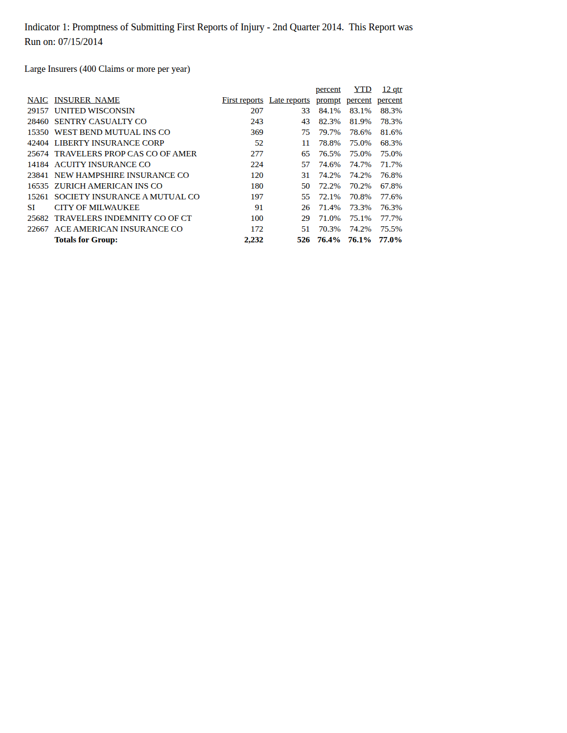Indicator 1: Promptness of Submitting First Reports of Injury - 2nd Quarter 2014. This Report was Run on: 07/15/2014
Large Insurers (400 Claims or more per year)
| | | | | percent | YTD | 12 qtr |
| --- | --- | --- | --- | --- | --- | --- |
| NAIC | INSURER NAME | First reports | Late reports | prompt | percent | percent |
| 29157 | UNITED WISCONSIN | 207 | 33 | 84.1% | 83.1% | 88.3% |
| 28460 | SENTRY CASUALTY CO | 243 | 43 | 82.3% | 81.9% | 78.3% |
| 15350 | WEST BEND MUTUAL INS CO | 369 | 75 | 79.7% | 78.6% | 81.6% |
| 42404 | LIBERTY INSURANCE CORP | 52 | 11 | 78.8% | 75.0% | 68.3% |
| 25674 | TRAVELERS PROP CAS CO OF AMER | 277 | 65 | 76.5% | 75.0% | 75.0% |
| 14184 | ACUITY INSURANCE CO | 224 | 57 | 74.6% | 74.7% | 71.7% |
| 23841 | NEW HAMPSHIRE INSURANCE CO | 120 | 31 | 74.2% | 74.2% | 76.8% |
| 16535 | ZURICH AMERICAN INS CO | 180 | 50 | 72.2% | 70.2% | 67.8% |
| 15261 | SOCIETY INSURANCE A MUTUAL CO | 197 | 55 | 72.1% | 70.8% | 77.6% |
| SI | CITY OF MILWAUKEE | 91 | 26 | 71.4% | 73.3% | 76.3% |
| 25682 | TRAVELERS INDEMNITY CO OF CT | 100 | 29 | 71.0% | 75.1% | 77.7% |
| 22667 | ACE AMERICAN INSURANCE CO | 172 | 51 | 70.3% | 74.2% | 75.5% |
| | Totals for Group: | 2,232 | 526 | 76.4% | 76.1% | 77.0% |